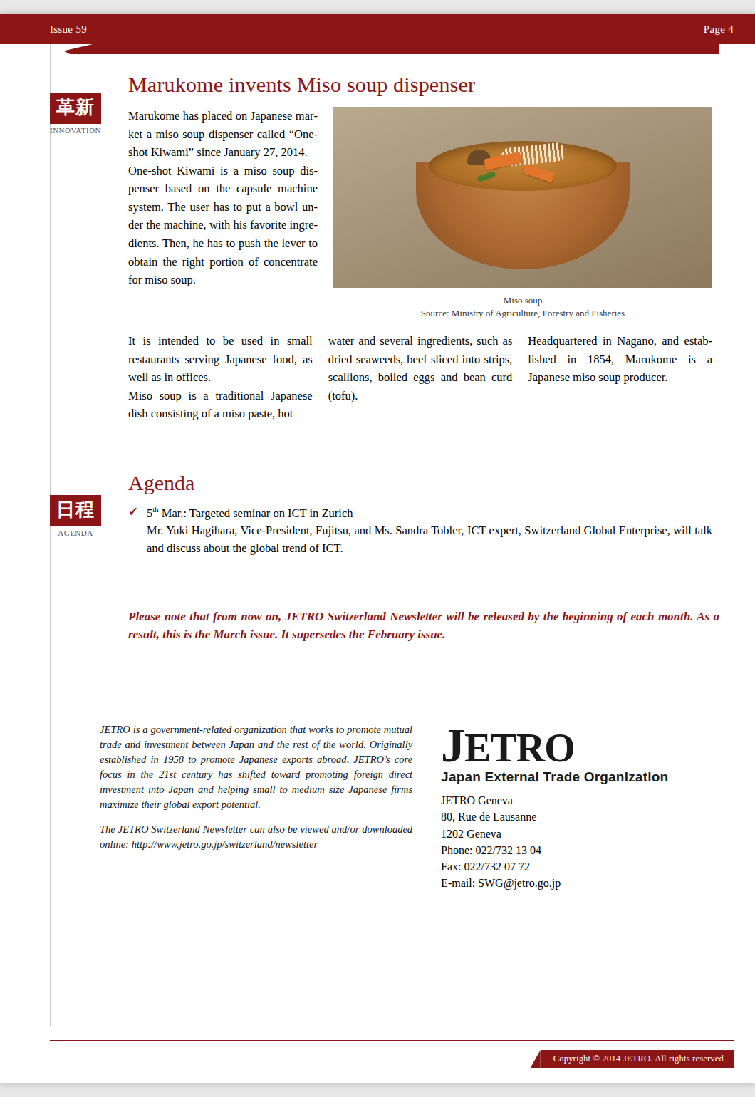Issue 59 Page 4
革新
INNOVATION
Marukome invents Miso soup dispenser
Marukome has placed on Japanese market a miso soup dispenser called “One-shot Kiwami” since January 27, 2014.
One-shot Kiwami is a miso soup dispenser based on the capsule machine system. The user has to put a bowl under the machine, with his favorite ingredients. Then, he has to push the lever to obtain the right portion of concentrate for miso soup.
Miso soup
Source: Ministry of Agriculture, Forestry and Fisheries
It is intended to be used in small restaurants serving Japanese food, as well as in offices.
Miso soup is a traditional Japanese dish consisting of a miso paste, hot
water and several ingredients, such as dried seaweeds, beef sliced into strips, scallions, boiled eggs and bean curd (tofu).
Headquartered in Nagano, and established in 1854, Marukome is a Japanese miso soup producer.
日程
AGENDA
Agenda
✓ 5th Mar.: Targeted seminar on ICT in Zurich
Mr. Yuki Hagihara, Vice-President, Fujitsu, and Ms. Sandra Tobler, ICT expert, Switzerland Global Enterprise, will talk and discuss about the global trend of ICT.
Please note that from now on, JETRO Switzerland Newsletter will be released by the beginning of each month. As a result, this is the March issue. It supersedes the February issue.
JETRO is a government-related organization that works to promote mutual trade and investment between Japan and the rest of the world. Originally established in 1958 to promote Japanese exports abroad, JETRO’s core focus in the 21st century has shifted toward promoting foreign direct investment into Japan and helping small to medium size Japanese firms maximize their global export potential.
The JETRO Switzerland Newsletter can also be viewed and/or downloaded online: http://www.jetro.go.jp/switzerland/newsletter
JETRO
Japan External Trade Organization
JETRO Geneva
80, Rue de Lausanne
1202 Geneva
Phone: 022/732 13 04
Fax: 022/732 07 72
E-mail: SWG@jetro.go.jp
Copyright © 2014 JETRO. All rights reserved